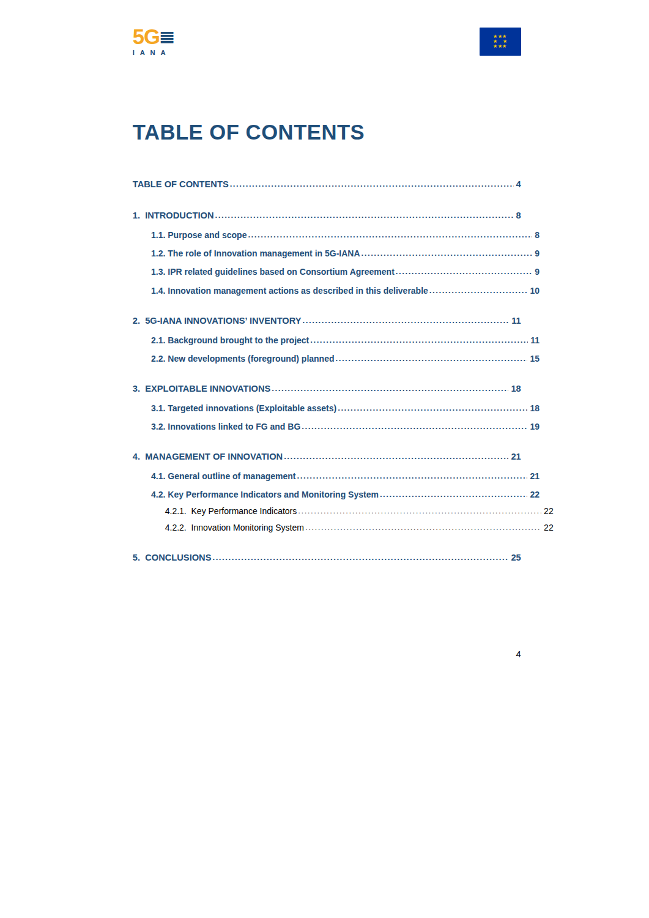5G𝌆
I A N A
★★★
★ ★
★★★
TABLE OF CONTENTS
TABLE OF CONTENTS .................................................................................................. 4
1. INTRODUCTION ..................................................................................................... 8
1.1. Purpose and scope ................................................................................................................. 8
1.2. The role of Innovation management in 5G-IANA ......................................................................... 9
1.3. IPR related guidelines based on Consortium Agreement ........................................................... 9
1.4. Innovation management actions as described in this deliverable ............................................ 10
2. 5G-IANA INNOVATIONS’ INVENTORY ....................................................................... 11
2.1. Background brought to the project ......................................................................................... 11
2.2. New developments (foreground) planned ............................................................................. 15
3. EXPLOITABLE INNOVATIONS .................................................................................. 18
3.1. Targeted innovations (Exploitable assets) .............................................................................. 18
3.2. Innovations linked to FG and BG ............................................................................................ 19
4. MANAGEMENT OF INNOVATION ............................................................................ 21
4.1. General outline of management ............................................................................................. 21
4.2. Key Performance Indicators and Monitoring System ................................................................ 22
4.2.1. Key Performance Indicators .......................................................................................................... 22
4.2.2. Innovation Monitoring System ...................................................................................................... 22
5. CONCLUSIONS ....................................................................................................... 25
4